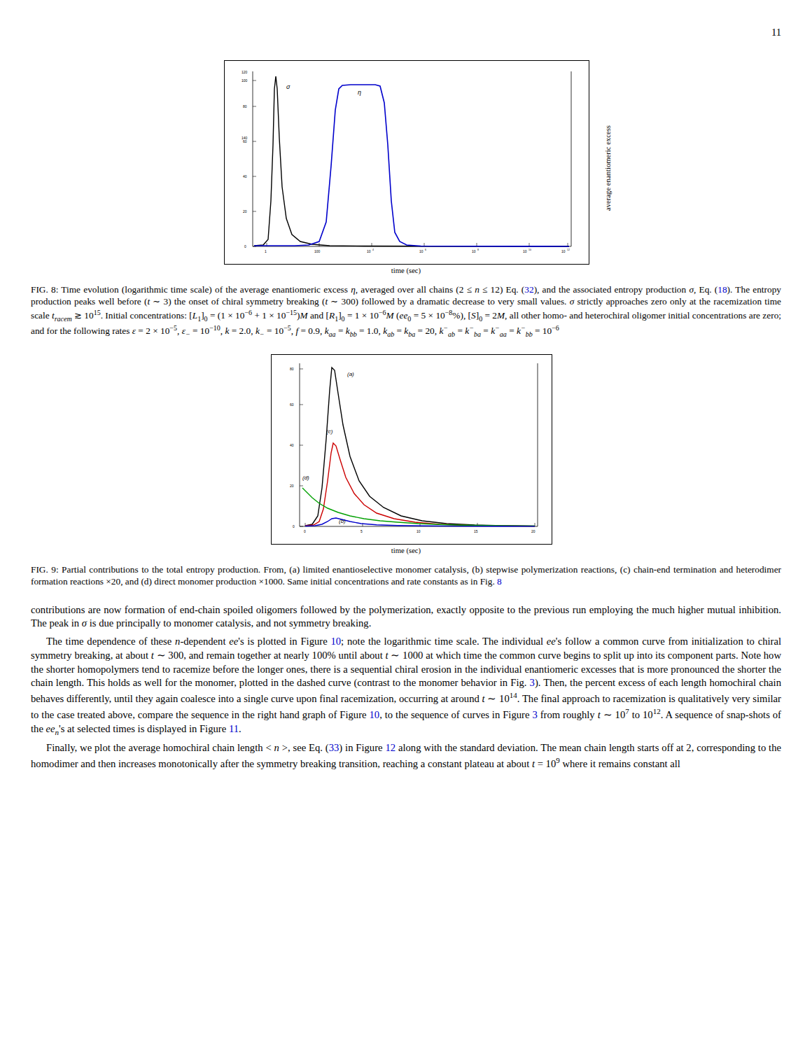11
entropy production
average enantiomeric excess
0 20 40 60 80 100 120 140 1 100 104 106 108 1010 1012 σ η
time (sec)
FIG. 8: Time evolution (logarithmic time scale) of the average enantiomeric excess η, averaged over all chains (2 ≤ n ≤ 12) Eq. (32), and the associated entropy production σ, Eq. (18). The entropy production peaks well before (t ∼ 3) the onset of chiral symmetry breaking (t ∼ 300) followed by a dramatic decrease to very small values. σ strictly approaches zero only at the racemization time scale tracem ≳ 1015. Initial concentrations: [L1]0 = (1 × 10−6 + 1 × 10−15)M and [R1]0 = 1 × 10−6M (ee0 = 5 × 10−8%), [S]0 = 2M, all other homo- and heterochiral oligomer initial concentrations are zero; and for the following rates ε = 2 × 10−5, ε− = 10−10, k = 2.0, k− = 10−5, f = 0.9, kaa = kbb = 1.0, kab = kba = 20, k−ab = k−ba = k−aa = k−bb = 10−6
partial entropy production
0 20 40 60 80 0 5 10 15 20 (a) (c) (d) (b)
time (sec)
FIG. 9: Partial contributions to the total entropy production. From, (a) limited enantioselective monomer catalysis, (b) stepwise polymerization reactions, (c) chain-end termination and heterodimer formation reactions ×20, and (d) direct monomer production ×1000. Same initial concentrations and rate constants as in Fig. 8
contributions are now formation of end-chain spoiled oligomers followed by the polymerization, exactly opposite to the previous run employing the much higher mutual inhibition. The peak in σ is due principally to monomer catalysis, and not symmetry breaking.
The time dependence of these n-dependent ee's is plotted in Figure 10; note the logarithmic time scale. The individual ee's follow a common curve from initialization to chiral symmetry breaking, at about t ∼ 300, and remain together at nearly 100% until about t ∼ 1000 at which time the common curve begins to split up into its component parts. Note how the shorter homopolymers tend to racemize before the longer ones, there is a sequential chiral erosion in the individual enantiomeric excesses that is more pronounced the shorter the chain length. This holds as well for the monomer, plotted in the dashed curve (contrast to the monomer behavior in Fig. 3). Then, the percent excess of each length homochiral chain behaves differently, until they again coalesce into a single curve upon final racemization, occurring at around t ∼ 1014. The final approach to racemization is qualitatively very similar to the case treated above, compare the sequence in the right hand graph of Figure 10, to the sequence of curves in Figure 3 from roughly t ∼ 107 to 1012. A sequence of snap-shots of the een's at selected times is displayed in Figure 11.
Finally, we plot the average homochiral chain length < n >, see Eq. (33) in Figure 12 along with the standard deviation. The mean chain length starts off at 2, corresponding to the homodimer and then increases monotonically after the symmetry breaking transition, reaching a constant plateau at about t = 109 where it remains constant all